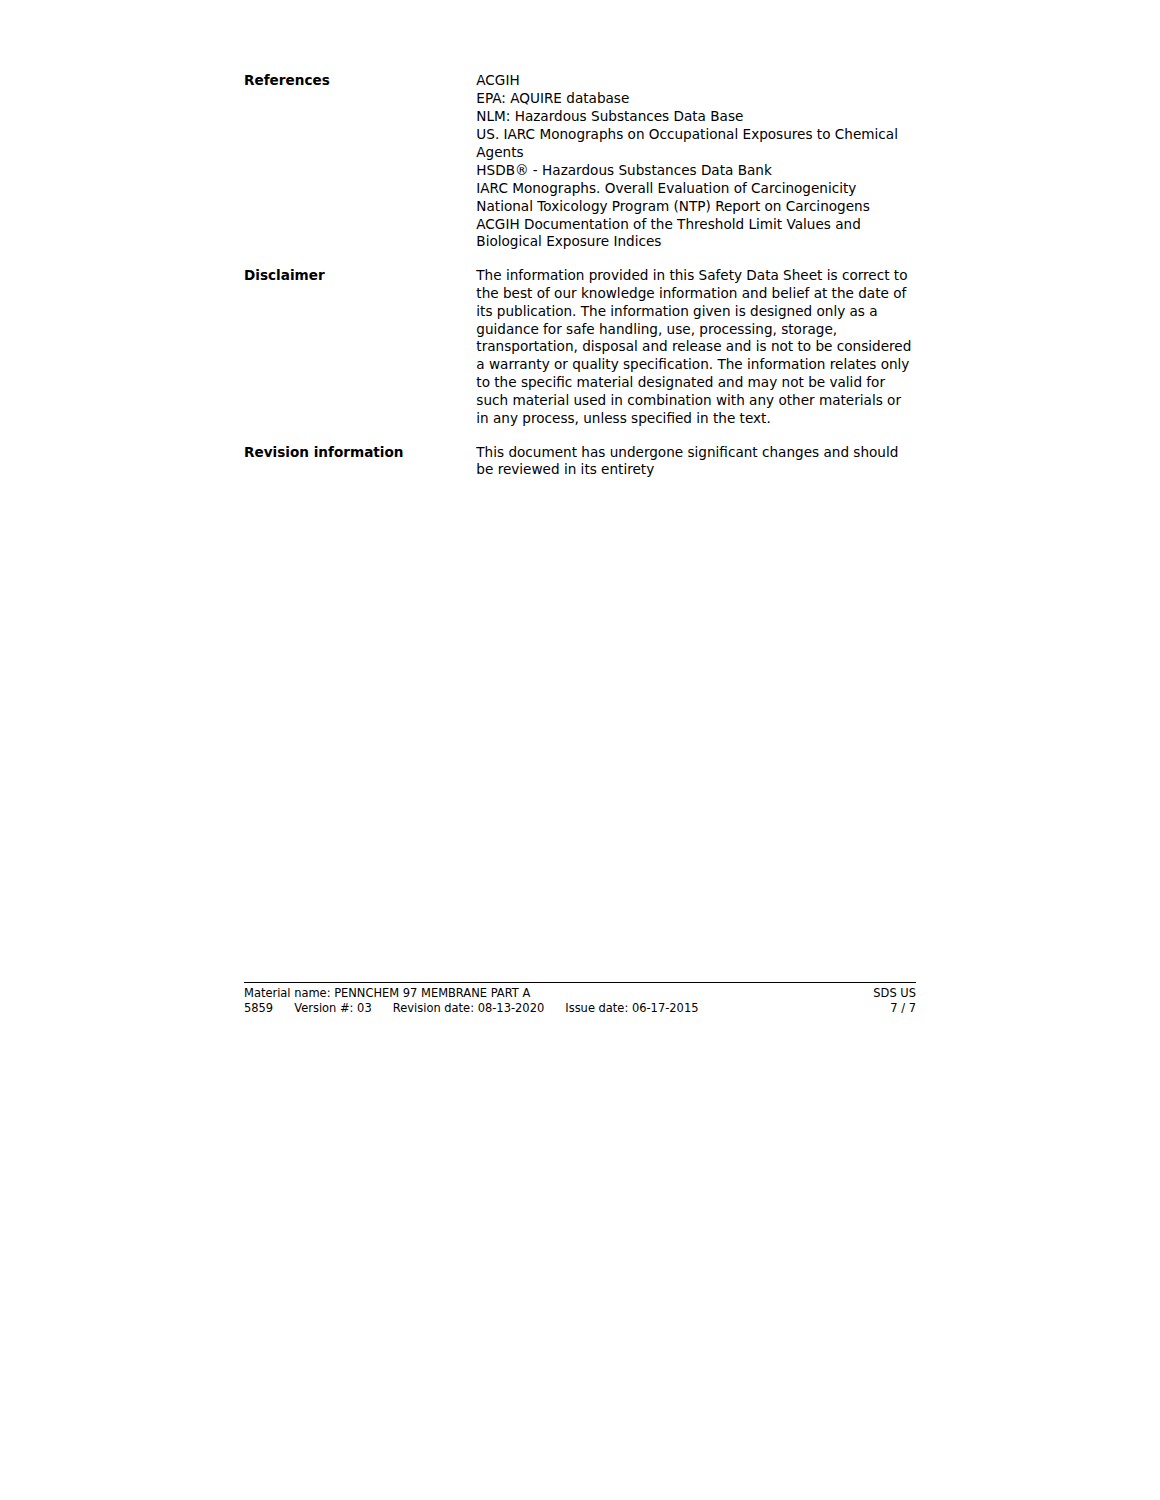| References | ACGIH EPA: AQUIRE database NLM: Hazardous Substances Data Base US. IARC Monographs on Occupational Exposures to Chemical Agents HSDB® - Hazardous Substances Data Bank IARC Monographs. Overall Evaluation of Carcinogenicity National Toxicology Program (NTP) Report on Carcinogens ACGIH Documentation of the Threshold Limit Values and Biological Exposure Indices |
| Disclaimer | The information provided in this Safety Data Sheet is correct to the best of our knowledge information and belief at the date of its publication. The information given is designed only as a guidance for safe handling, use, processing, storage, transportation, disposal and release and is not to be considered a warranty or quality specification. The information relates only to the specific material designated and may not be valid for such material used in combination with any other materials or in any process, unless specified in the text. |
| Revision information | This document has undergone significant changes and should be reviewed in its entirety |
Material name: PENNCHEM 97 MEMBRANE PART A
SDS US
5859 Version #: 03 Revision date: 08-13-2020 Issue date: 06-17-2015
7 / 7